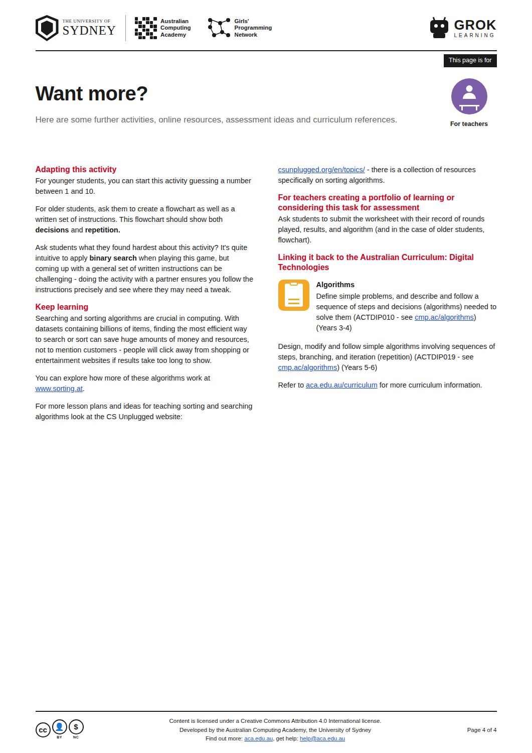THE UNIVERSITY OF SYDNEY
Australian
Computing
Academy
Girls'
Programming
Network
GROK LEARNING
This page is for
Want more?
Here are some further activities, online resources, assessment ideas and curriculum references.
For teachers
Adapting this activity
For younger students, you can start this activity guessing a number between 1 and 10.
For older students, ask them to create a flowchart as well as a written set of instructions. This flowchart should show both decisions and repetition.
Ask students what they found hardest about this activity? It's quite intuitive to apply binary search when playing this game, but coming up with a general set of written instructions can be challenging - doing the activity with a partner ensures you follow the instructions precisely and see where they may need a tweak.
Keep learning
Searching and sorting algorithms are crucial in computing. With datasets containing billions of items, finding the most efficient way to search or sort can save huge amounts of money and resources, not to mention customers - people will click away from shopping or entertainment websites if results take too long to show.
You can explore how more of these algorithms work at www.sorting.at.
For more lesson plans and ideas for teaching sorting and searching algorithms look at the CS Unplugged website:
csunplugged.org/en/topics/ - there is a collection of resources specifically on sorting algorithms.
For teachers creating a portfolio of learning or considering this task for assessment
Ask students to submit the worksheet with their record of rounds played, results, and algorithm (and in the case of older students, flowchart).
Linking it back to the Australian Curriculum: Digital Technologies
Algorithms Define simple problems, and describe and follow a sequence of steps and decisions (algorithms) needed to solve them (ACTDIP010 - see cmp.ac/algorithms) (Years 3-4)
Design, modify and follow simple algorithms involving sequences of steps, branching, and iteration (repetition) (ACTDIP019 - see cmp.ac/algorithms) (Years 5-6)
Refer to aca.edu.au/curriculum for more curriculum information.
cc
👤
BY
$
NC
Content is licensed under a Creative Commons Attribution 4.0 International license.
Developed by the Australian Computing Academy, the University of Sydney
Find out more: aca.edu.au, get help: help@aca.edu.au
Page 4 of 4